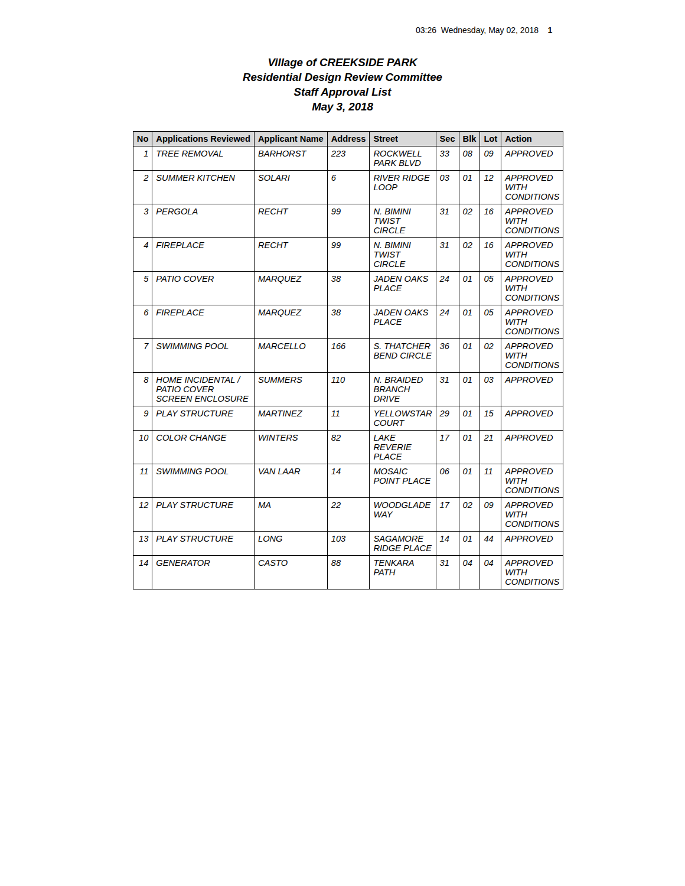03:26 Wednesday, May 02, 2018 1
Village of CREEKSIDE PARK
Residential Design Review Committee
Staff Approval List
May 3, 2018
| No | Applications Reviewed | Applicant Name | Address | Street | Sec | Blk | Lot | Action |
| --- | --- | --- | --- | --- | --- | --- | --- | --- |
| 1 | TREE REMOVAL | BARHORST | 223 | ROCKWELL PARK BLVD | 33 | 08 | 09 | APPROVED |
| 2 | SUMMER KITCHEN | SOLARI | 6 | RIVER RIDGE LOOP | 03 | 01 | 12 | APPROVED WITH CONDITIONS |
| 3 | PERGOLA | RECHT | 99 | N. BIMINI TWIST CIRCLE | 31 | 02 | 16 | APPROVED WITH CONDITIONS |
| 4 | FIREPLACE | RECHT | 99 | N. BIMINI TWIST CIRCLE | 31 | 02 | 16 | APPROVED WITH CONDITIONS |
| 5 | PATIO COVER | MARQUEZ | 38 | JADEN OAKS PLACE | 24 | 01 | 05 | APPROVED WITH CONDITIONS |
| 6 | FIREPLACE | MARQUEZ | 38 | JADEN OAKS PLACE | 24 | 01 | 05 | APPROVED WITH CONDITIONS |
| 7 | SWIMMING POOL | MARCELLO | 166 | S. THATCHER BEND CIRCLE | 36 | 01 | 02 | APPROVED WITH CONDITIONS |
| 8 | HOME INCIDENTAL / PATIO COVER SCREEN ENCLOSURE | SUMMERS | 110 | N. BRAIDED BRANCH DRIVE | 31 | 01 | 03 | APPROVED |
| 9 | PLAY STRUCTURE | MARTINEZ | 11 | YELLOWSTAR COURT | 29 | 01 | 15 | APPROVED |
| 10 | COLOR CHANGE | WINTERS | 82 | LAKE REVERIE PLACE | 17 | 01 | 21 | APPROVED |
| 11 | SWIMMING POOL | VAN LAAR | 14 | MOSAIC POINT PLACE | 06 | 01 | 11 | APPROVED WITH CONDITIONS |
| 12 | PLAY STRUCTURE | MA | 22 | WOODGLADE WAY | 17 | 02 | 09 | APPROVED WITH CONDITIONS |
| 13 | PLAY STRUCTURE | LONG | 103 | SAGAMORE RIDGE PLACE | 14 | 01 | 44 | APPROVED |
| 14 | GENERATOR | CASTO | 88 | TENKARA PATH | 31 | 04 | 04 | APPROVED WITH CONDITIONS |